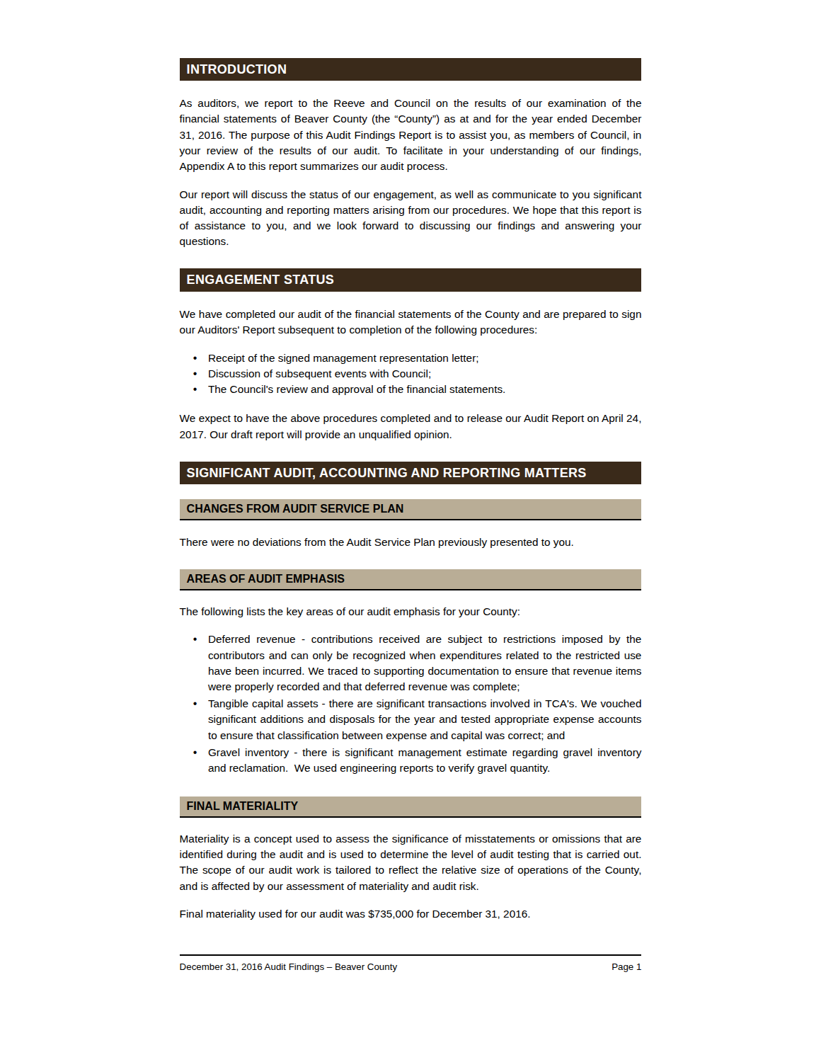INTRODUCTION
As auditors, we report to the Reeve and Council on the results of our examination of the financial statements of Beaver County (the “County”) as at and for the year ended December 31, 2016. The purpose of this Audit Findings Report is to assist you, as members of Council, in your review of the results of our audit. To facilitate in your understanding of our findings, Appendix A to this report summarizes our audit process.
Our report will discuss the status of our engagement, as well as communicate to you significant audit, accounting and reporting matters arising from our procedures. We hope that this report is of assistance to you, and we look forward to discussing our findings and answering your questions.
ENGAGEMENT STATUS
We have completed our audit of the financial statements of the County and are prepared to sign our Auditors' Report subsequent to completion of the following procedures:
Receipt of the signed management representation letter;
Discussion of subsequent events with Council;
The Council's review and approval of the financial statements.
We expect to have the above procedures completed and to release our Audit Report on April 24, 2017. Our draft report will provide an unqualified opinion.
SIGNIFICANT AUDIT, ACCOUNTING AND REPORTING MATTERS
CHANGES FROM AUDIT SERVICE PLAN
There were no deviations from the Audit Service Plan previously presented to you.
AREAS OF AUDIT EMPHASIS
The following lists the key areas of our audit emphasis for your County:
Deferred revenue - contributions received are subject to restrictions imposed by the contributors and can only be recognized when expenditures related to the restricted use have been incurred. We traced to supporting documentation to ensure that revenue items were properly recorded and that deferred revenue was complete;
Tangible capital assets - there are significant transactions involved in TCA's. We vouched significant additions and disposals for the year and tested appropriate expense accounts to ensure that classification between expense and capital was correct; and
Gravel inventory - there is significant management estimate regarding gravel inventory and reclamation. We used engineering reports to verify gravel quantity.
FINAL MATERIALITY
Materiality is a concept used to assess the significance of misstatements or omissions that are identified during the audit and is used to determine the level of audit testing that is carried out. The scope of our audit work is tailored to reflect the relative size of operations of the County, and is affected by our assessment of materiality and audit risk.
Final materiality used for our audit was $735,000 for December 31, 2016.
December 31, 2016 Audit Findings – Beaver County Page 1